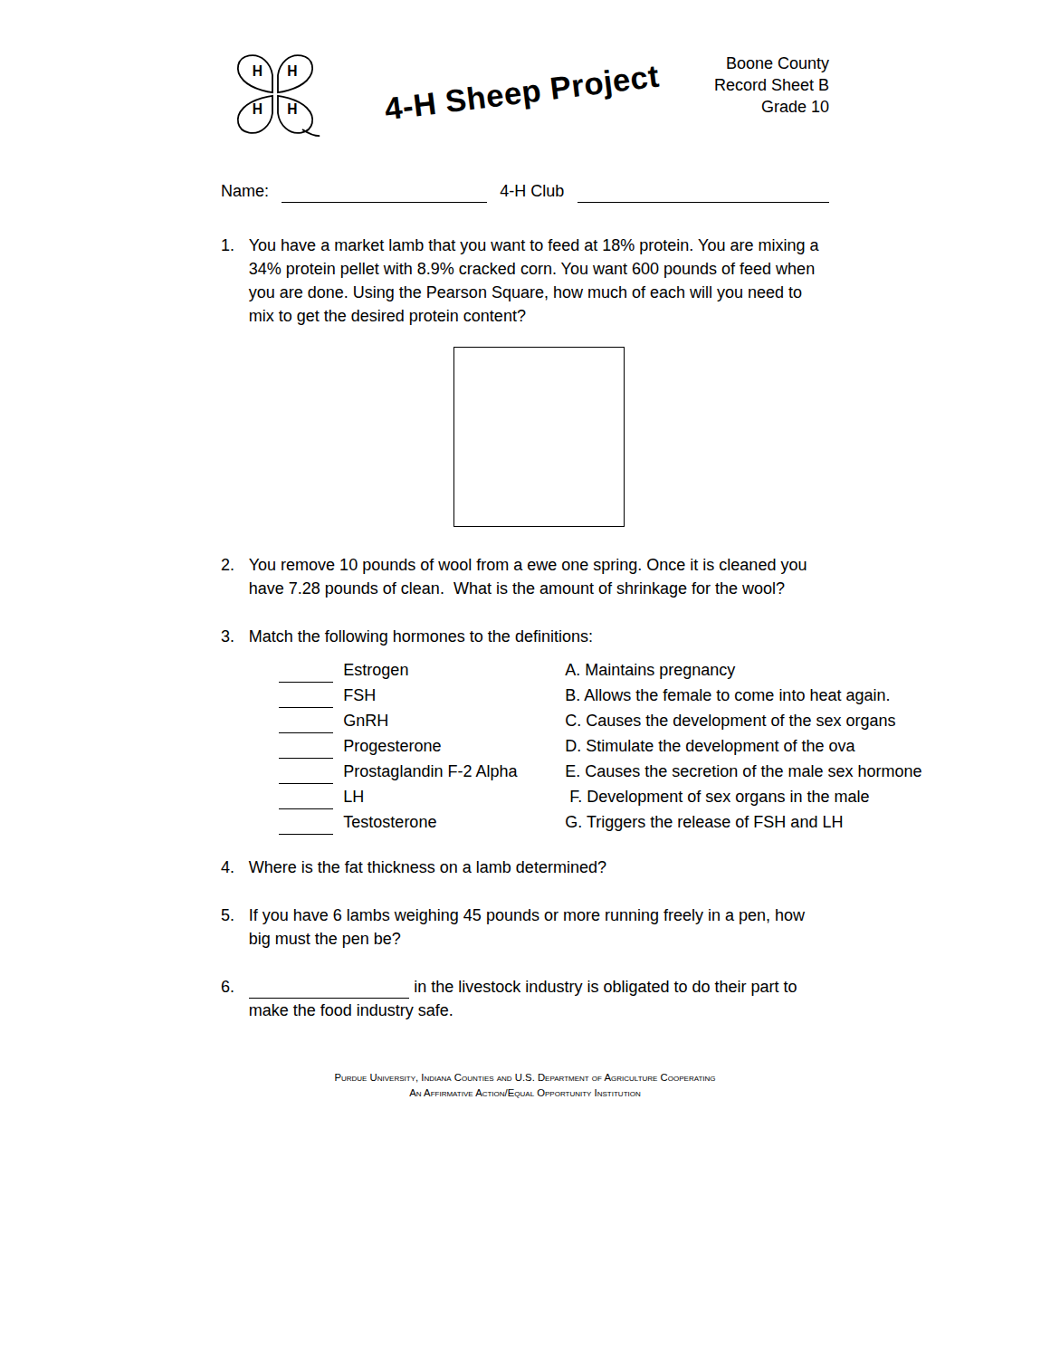H H H H
4-H Sheep Project
Boone County
Record Sheet B
Grade 10
Name: 4-H Club
1.
You have a market lamb that you want to feed at 18% protein. You are mixing a 34% protein pellet with 8.9% cracked corn. You want 600 pounds of feed when you are done. Using the Pearson Square, how much of each will you need to mix to get the desired protein content?
2.
You remove 10 pounds of wool from a ewe one spring. Once it is cleaned you have 7.28 pounds of clean. What is the amount of shrinkage for the wool?
3.
Match the following hormones to the definitions:
| Estrogen | A. Maintains pregnancy |
| FSH | B. Allows the female to come into heat again. |
| GnRH | C. Causes the development of the sex organs |
| Progesterone | D. Stimulate the development of the ova |
| Prostaglandin F-2 Alpha | E. Causes the secretion of the male sex hormone |
| LH | F. Development of sex organs in the male |
| Testosterone | G. Triggers the release of FSH and LH |
4.
Where is the fat thickness on a lamb determined?
5.
If you have 6 lambs weighing 45 pounds or more running freely in a pen, how big must the pen be?
6.
in the livestock industry is obligated to do their part to make the food industry safe.
Purdue University, Indiana Counties and U.S. Department of Agriculture Cooperating
An Affirmative Action/Equal Opportunity Institution